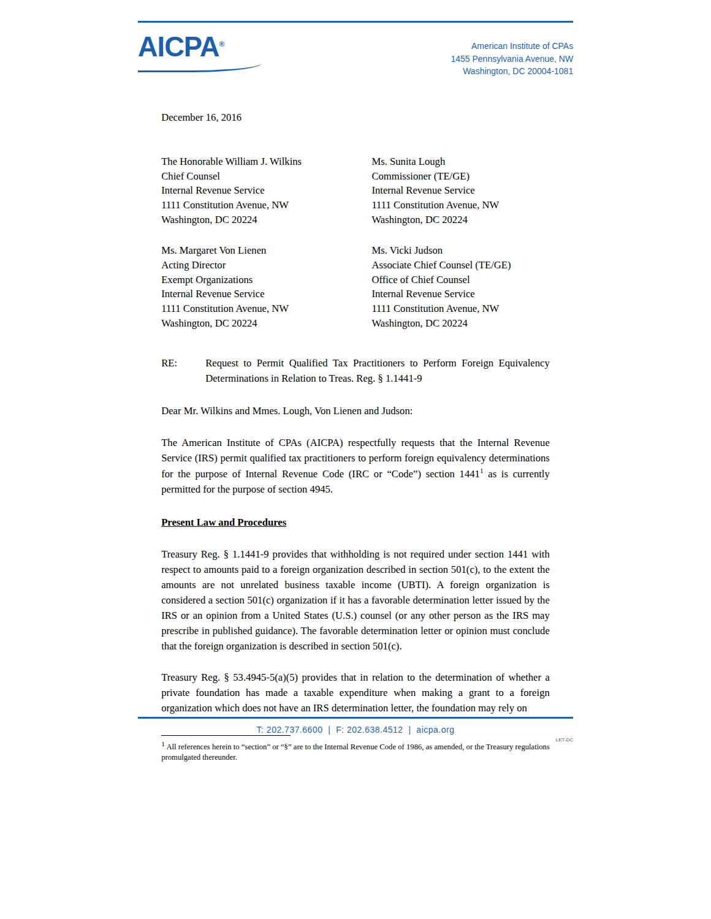AICPA®
American Institute of CPAs
1455 Pennsylvania Avenue, NW
Washington, DC 20004-1081
December 16, 2016
The Honorable William J. Wilkins
Chief Counsel
Internal Revenue Service
1111 Constitution Avenue, NW
Washington, DC 20224
Ms. Margaret Von Lienen
Acting Director
Exempt Organizations
Internal Revenue Service
1111 Constitution Avenue, NW
Washington, DC 20224
Ms. Sunita Lough
Commissioner (TE/GE)
Internal Revenue Service
1111 Constitution Avenue, NW
Washington, DC 20224
Ms. Vicki Judson
Associate Chief Counsel (TE/GE)
Office of Chief Counsel
Internal Revenue Service
1111 Constitution Avenue, NW
Washington, DC 20224
RE:
Request to Permit Qualified Tax Practitioners to Perform Foreign Equivalency Determinations in Relation to Treas. Reg. § 1.1441-9
Dear Mr. Wilkins and Mmes. Lough, Von Lienen and Judson:
The American Institute of CPAs (AICPA) respectfully requests that the Internal Revenue Service (IRS) permit qualified tax practitioners to perform foreign equivalency determinations for the purpose of Internal Revenue Code (IRC or “Code”) section 14411 as is currently permitted for the purpose of section 4945.
Present Law and Procedures
Treasury Reg. § 1.1441-9 provides that withholding is not required under section 1441 with respect to amounts paid to a foreign organization described in section 501(c), to the extent the amounts are not unrelated business taxable income (UBTI). A foreign organization is considered a section 501(c) organization if it has a favorable determination letter issued by the IRS or an opinion from a United States (U.S.) counsel (or any other person as the IRS may prescribe in published guidance). The favorable determination letter or opinion must conclude that the foreign organization is described in section 501(c).
Treasury Reg. § 53.4945-5(a)(5) provides that in relation to the determination of whether a private foundation has made a taxable expenditure when making a grant to a foreign organization which does not have an IRS determination letter, the foundation may rely on
1 All references herein to “section” or “§” are to the Internal Revenue Code of 1986, as amended, or the Treasury regulations promulgated thereunder.
T: 202.737.6600 | F: 202.638.4512 | aicpa.org
LET-DC